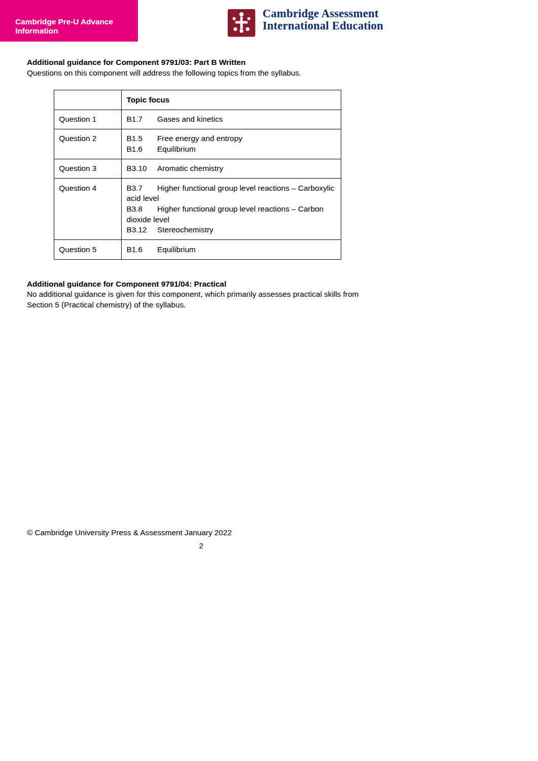Cambridge Pre-U Advance Information
Cambridge Assessment International Education
Additional guidance for Component 9791/03: Part B Written
Questions on this component will address the following topics from the syllabus.
| | Topic focus |
| Question 1 | B1.7 Gases and kinetics |
| Question 2 | B1.5 Free energy and entropy B1.6 Equilibrium |
| Question 3 | B3.10 Aromatic chemistry |
| Question 4 | B3.7 Higher functional group level reactions – Carboxylic acid level B3.8 Higher functional group level reactions – Carbon dioxide level B3.12 Stereochemistry |
| Question 5 | B1.6 Equilibrium |
Additional guidance for Component 9791/04: Practical
No additional guidance is given for this component, which primarily assesses practical skills from Section 5 (Practical chemistry) of the syllabus.
© Cambridge University Press & Assessment January 2022
2